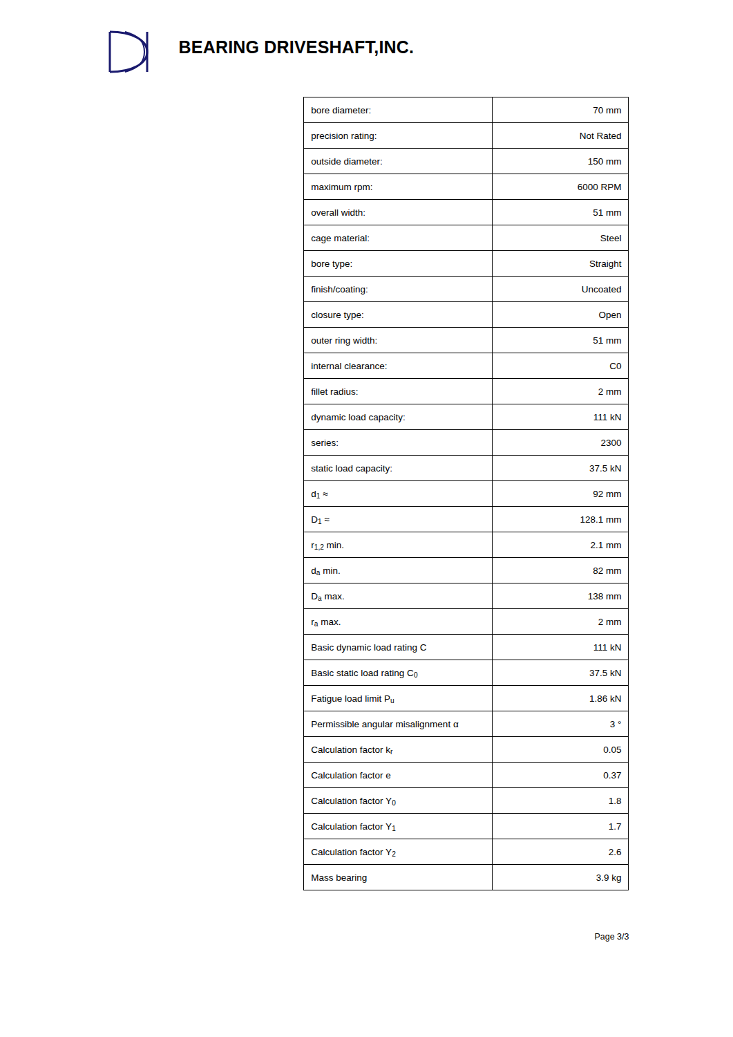BEARING DRIVESHAFT,INC.
| bore diameter: | 70 mm |
| precision rating: | Not Rated |
| outside diameter: | 150 mm |
| maximum rpm: | 6000 RPM |
| overall width: | 51 mm |
| cage material: | Steel |
| bore type: | Straight |
| finish/coating: | Uncoated |
| closure type: | Open |
| outer ring width: | 51 mm |
| internal clearance: | C0 |
| fillet radius: | 2 mm |
| dynamic load capacity: | 111 kN |
| series: | 2300 |
| static load capacity: | 37.5 kN |
| d 1 ≈ | 92 mm |
| D 1 ≈ | 128.1 mm |
| r 1,2 min. | 2.1 mm |
| d a min. | 82 mm |
| D a max. | 138 mm |
| r a max. | 2 mm |
| Basic dynamic load rating C | 111 kN |
| Basic static load rating C 0 | 37.5 kN |
| Fatigue load limit P u | 1.86 kN |
| Permissible angular misalignment α | 3 ° |
| Calculation factor k r | 0.05 |
| Calculation factor e | 0.37 |
| Calculation factor Y 0 | 1.8 |
| Calculation factor Y 1 | 1.7 |
| Calculation factor Y 2 | 2.6 |
| Mass bearing | 3.9 kg |
Page 3/3